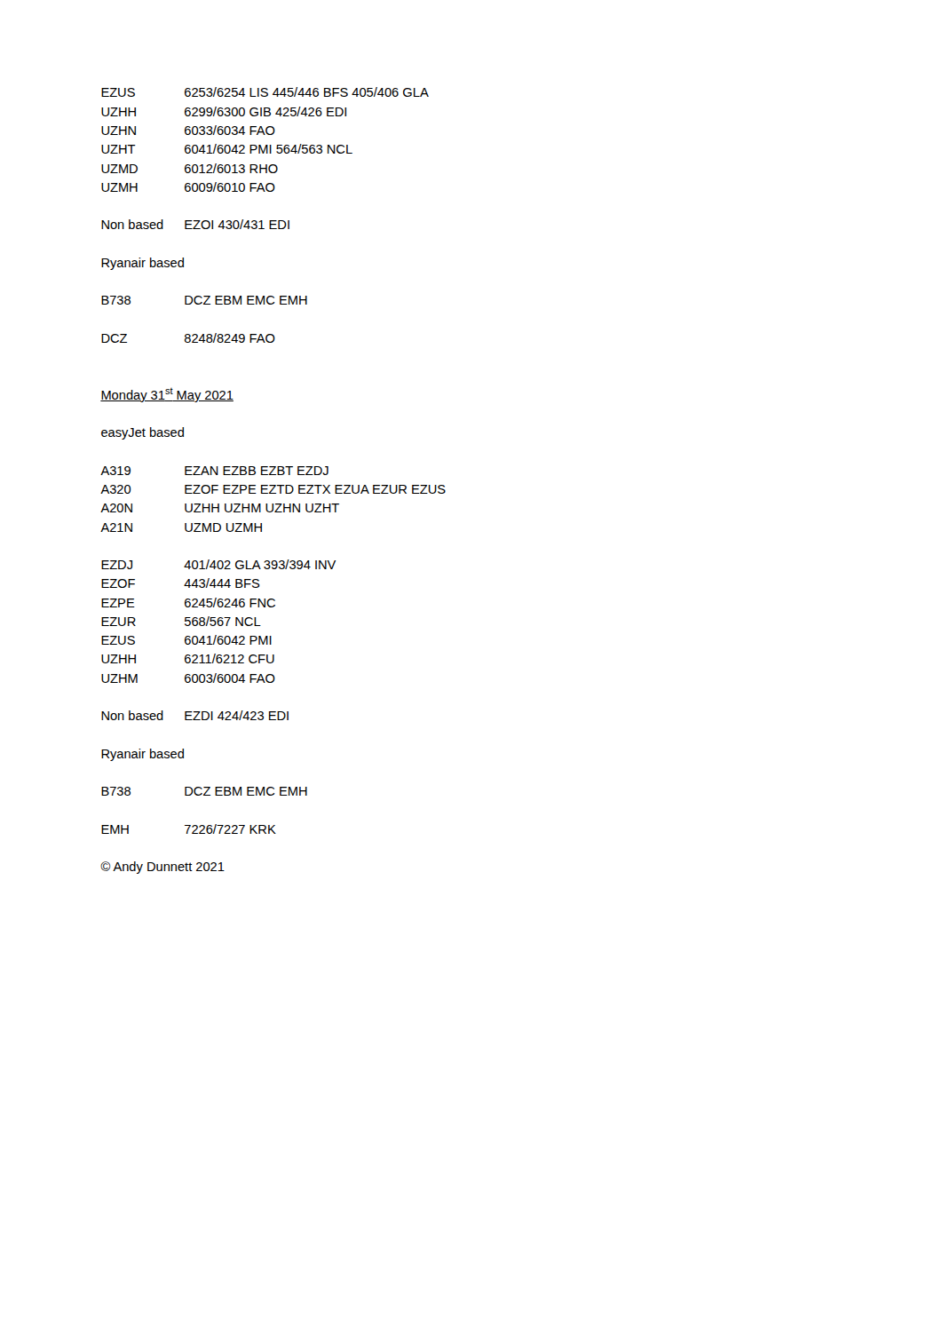| EZUS | 6253/6254 LIS 445/446 BFS 405/406 GLA |
| UZHH | 6299/6300 GIB 425/426 EDI |
| UZHN | 6033/6034 FAO |
| UZHT | 6041/6042 PMI 564/563 NCL |
| UZMD | 6012/6013 RHO |
| UZMH | 6009/6010 FAO |
| Non based | EZOI 430/431 EDI |
Ryanair based
| B738 | DCZ EBM EMC EMH |
| DCZ | 8248/8249 FAO |
Monday 31st May 2021
easyJet based
| A319 | EZAN EZBB EZBT EZDJ |
| A320 | EZOF EZPE EZTD EZTX EZUA EZUR EZUS |
| A20N | UZHH UZHM UZHN UZHT |
| A21N | UZMD UZMH |
| EZDJ | 401/402 GLA 393/394 INV |
| EZOF | 443/444 BFS |
| EZPE | 6245/6246 FNC |
| EZUR | 568/567 NCL |
| EZUS | 6041/6042 PMI |
| UZHH | 6211/6212 CFU |
| UZHM | 6003/6004 FAO |
| Non based | EZDI 424/423 EDI |
Ryanair based
| B738 | DCZ EBM EMC EMH |
| EMH | 7226/7227 KRK |
© Andy Dunnett 2021